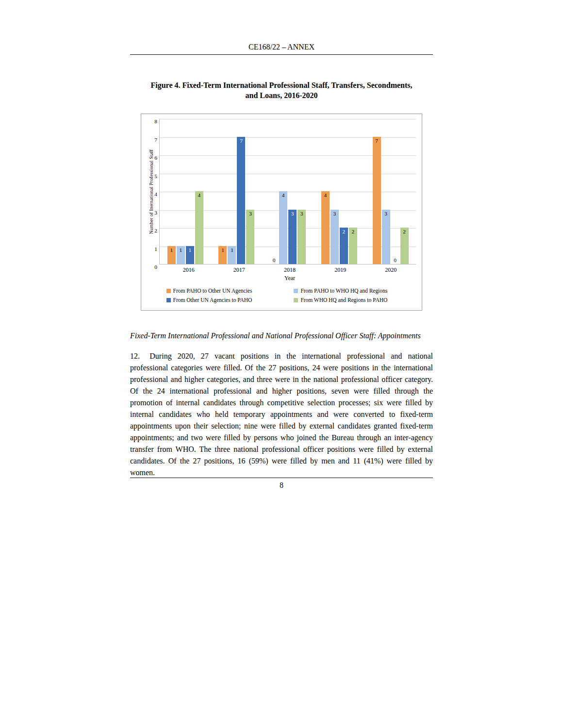CE168/22 – ANNEX
Figure 4. Fixed-Term International Professional Staff, Transfers, Secondments,
and Loans, 2016-2020
Number of Inernational Professional Staff
8 7 6 5 4 3 2 1 0
1
1
1
4
1
1
7
3
0
4
3
3
4
3
2
2
7
3
0
2
2016 2017 2018 2019 2020
Year
From PAHO to Other UN Agencies
From PAHO to WHO HQ and Regions
From Other UN Agencies to PAHO
From WHO HQ and Regions to PAHO
Fixed-Term International Professional and National Professional Officer Staff: Appointments
12. During 2020, 27 vacant positions in the international professional and national professional categories were filled. Of the 27 positions, 24 were positions in the international professional and higher categories, and three were in the national professional officer category. Of the 24 international professional and higher positions, seven were filled through the promotion of internal candidates through competitive selection processes; six were filled by internal candidates who held temporary appointments and were converted to fixed-term appointments upon their selection; nine were filled by external candidates granted fixed-term appointments; and two were filled by persons who joined the Bureau through an inter-agency transfer from WHO. The three national professional officer positions were filled by external candidates. Of the 27 positions, 16 (59%) were filled by men and 11 (41%) were filled by women.
8